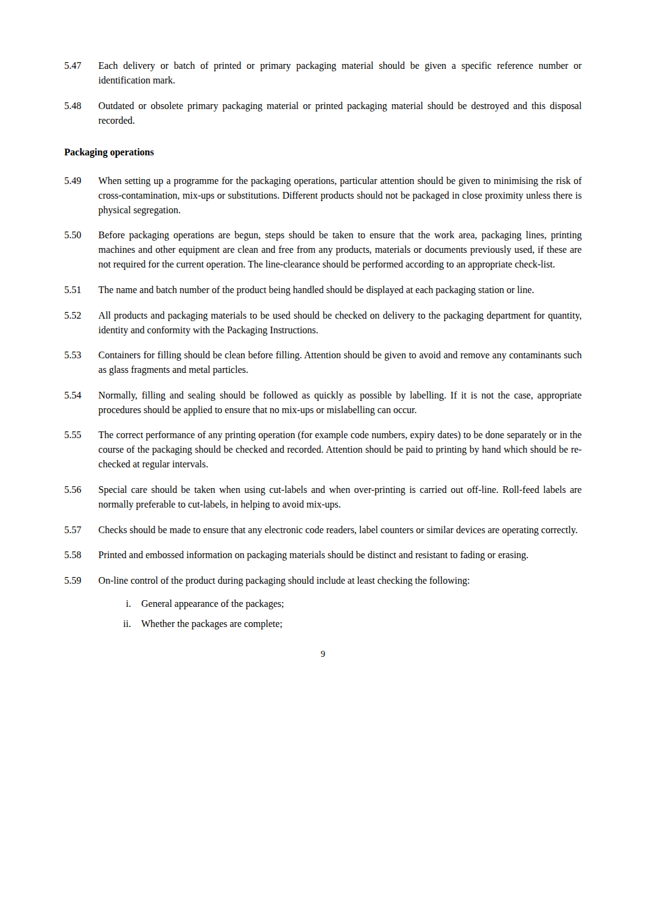5.47
Each delivery or batch of printed or primary packaging material should be given a specific reference number or identification mark.
5.48
Outdated or obsolete primary packaging material or printed packaging material should be destroyed and this disposal recorded.
Packaging operations
5.49
When setting up a programme for the packaging operations, particular attention should be given to minimising the risk of cross-contamination, mix-ups or substitutions. Different products should not be packaged in close proximity unless there is physical segregation.
5.50
Before packaging operations are begun, steps should be taken to ensure that the work area, packaging lines, printing machines and other equipment are clean and free from any products, materials or documents previously used, if these are not required for the current operation. The line-clearance should be performed according to an appropriate check-list.
5.51
The name and batch number of the product being handled should be displayed at each packaging station or line.
5.52
All products and packaging materials to be used should be checked on delivery to the packaging department for quantity, identity and conformity with the Packaging Instructions.
5.53
Containers for filling should be clean before filling. Attention should be given to avoid and remove any contaminants such as glass fragments and metal particles.
5.54
Normally, filling and sealing should be followed as quickly as possible by labelling. If it is not the case, appropriate procedures should be applied to ensure that no mix-ups or mislabelling can occur.
5.55
The correct performance of any printing operation (for example code numbers, expiry dates) to be done separately or in the course of the packaging should be checked and recorded. Attention should be paid to printing by hand which should be re-checked at regular intervals.
5.56
Special care should be taken when using cut-labels and when over-printing is carried out off-line. Roll-feed labels are normally preferable to cut-labels, in helping to avoid mix-ups.
5.57
Checks should be made to ensure that any electronic code readers, label counters or similar devices are operating correctly.
5.58
Printed and embossed information on packaging materials should be distinct and resistant to fading or erasing.
5.59
On-line control of the product during packaging should include at least checking the following:
General appearance of the packages;
Whether the packages are complete;
9